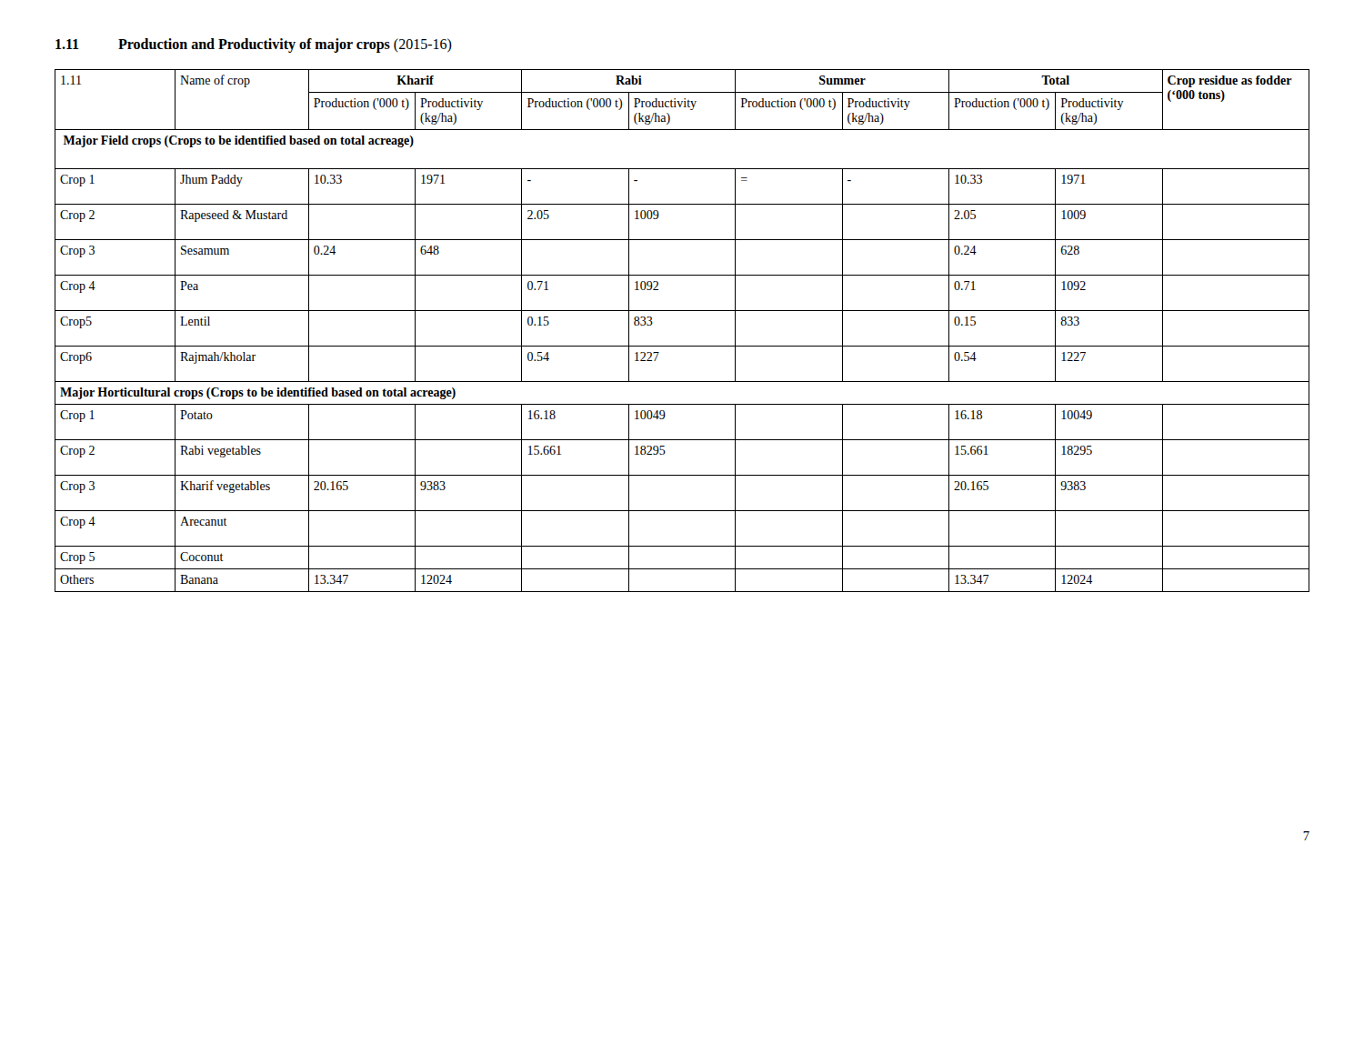1.11 Production and Productivity of major crops (2015-16)
| 1.11 | Name of crop | Kharif | Rabi | Summer | Total | Crop residue as fodder (‘000 tons) |
| Production ('000 t) | Productivity (kg/ha) | Production ('000 t) | Productivity (kg/ha) | Production ('000 t) | Productivity (kg/ha) | Production ('000 t) | Productivity (kg/ha) |
| Major Field crops (Crops to be identified based on total acreage) |
| Crop 1 | Jhum Paddy | 10.33 | 1971 | - | - | = | - | 10.33 | 1971 | |
| Crop 2 | Rapeseed & Mustard | | | 2.05 | 1009 | | | 2.05 | 1009 | |
| Crop 3 | Sesamum | 0.24 | 648 | | | | | 0.24 | 628 | |
| Crop 4 | Pea | | | 0.71 | 1092 | | | 0.71 | 1092 | |
| Crop5 | Lentil | | | 0.15 | 833 | | | 0.15 | 833 | |
| Crop6 | Rajmah/kholar | | | 0.54 | 1227 | | | 0.54 | 1227 | |
| Major Horticultural crops (Crops to be identified based on total acreage) |
| Crop 1 | Potato | | | 16.18 | 10049 | | | 16.18 | 10049 | |
| Crop 2 | Rabi vegetables | | | 15.661 | 18295 | | | 15.661 | 18295 | |
| Crop 3 | Kharif vegetables | 20.165 | 9383 | | | | | 20.165 | 9383 | |
| Crop 4 | Arecanut | | | | | | | | | |
| Crop 5 | Coconut | | | | | | | | | |
| Others | Banana | 13.347 | 12024 | | | | | 13.347 | 12024 | |
7